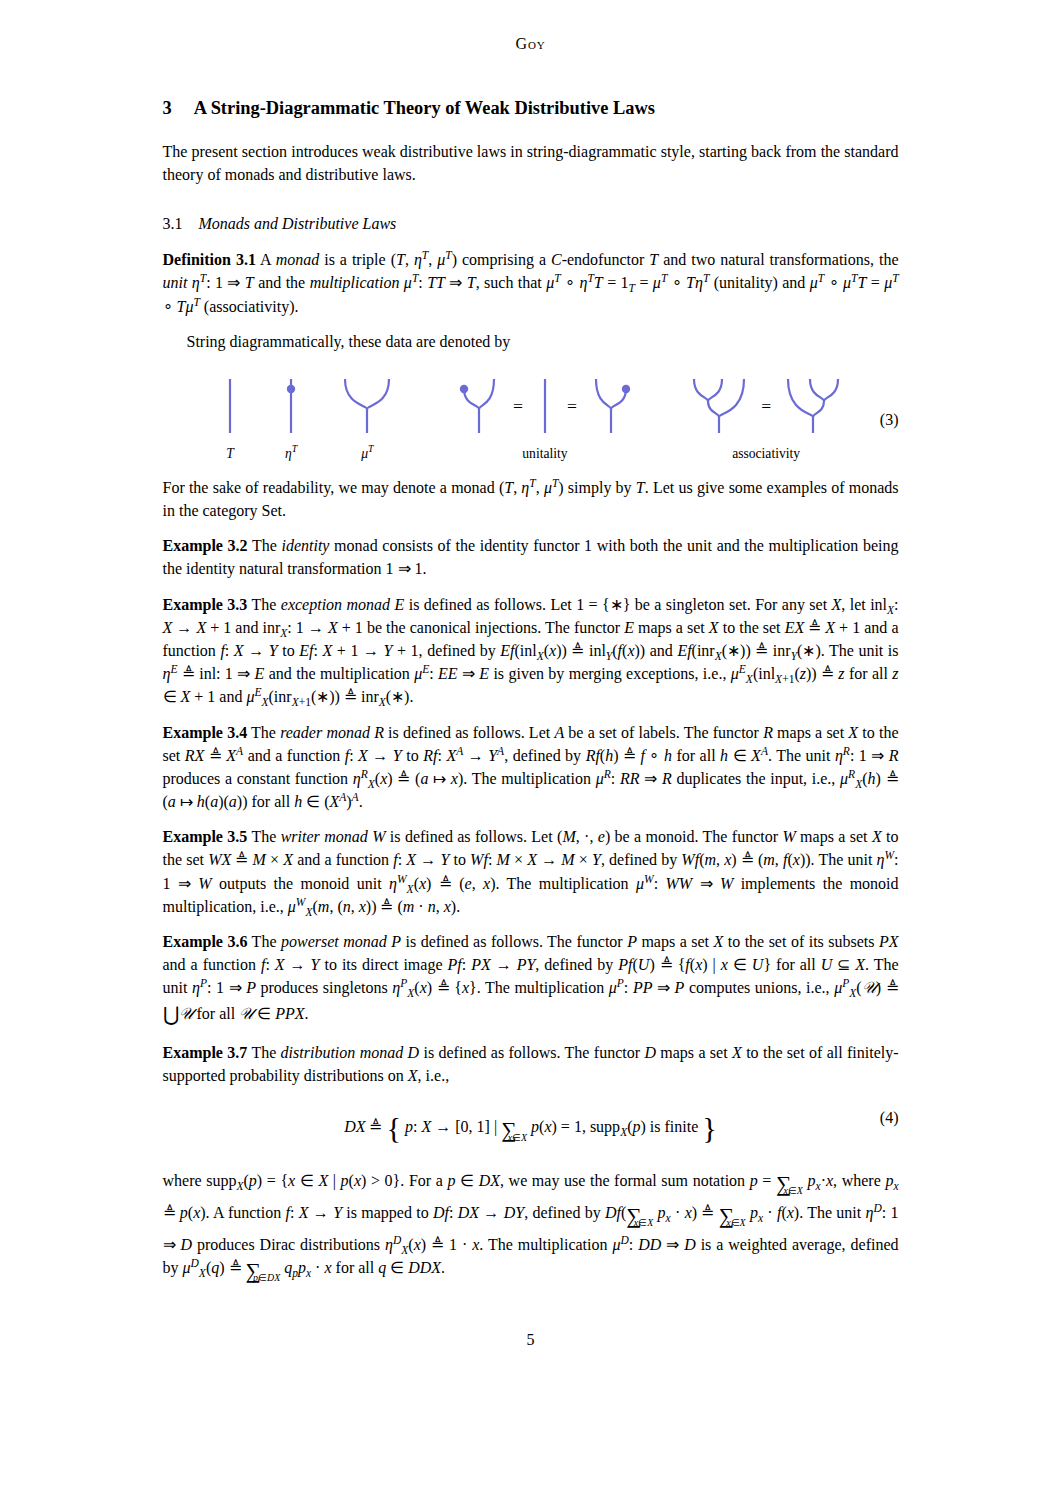Goy
3 A String-Diagrammatic Theory of Weak Distributive Laws
The present section introduces weak distributive laws in string-diagrammatic style, starting back from the standard theory of monads and distributive laws.
3.1 Monads and Distributive Laws
Definition 3.1 A monad is a triple (T, ηT, μT) comprising a C-endofunctor T and two natural transformations, the unit ηT: 1 ⇒ T and the multiplication μT: TT ⇒ T, such that μT ∘ ηTT = 1T = μT ∘ TηT (unitality) and μT ∘ μTT = μT ∘ TμT (associativity).
String diagrammatically, these data are denoted by
T
ηT
μT
= =
unitality
=
associativity
(3)
For the sake of readability, we may denote a monad (T, ηT, μT) simply by T. Let us give some examples of monads in the category Set.
Example 3.2 The identity monad consists of the identity functor 1 with both the unit and the multiplication being the identity natural transformation 1 ⇒ 1.
Example 3.3 The exception monad E is defined as follows. Let 1 = {∗} be a singleton set. For any set X, let inlX: X → X + 1 and inrX: 1 → X + 1 be the canonical injections. The functor E maps a set X to the set EX ≜ X + 1 and a function f: X → Y to Ef: X + 1 → Y + 1, defined by Ef(inlX(x)) ≜ inlY(f(x)) and Ef(inrX(∗)) ≜ inrY(∗). The unit is ηE ≜ inl: 1 ⇒ E and the multiplication μE: EE ⇒ E is given by merging exceptions, i.e., μEX(inlX+1(z)) ≜ z for all z ∈ X + 1 and μEX(inrX+1(∗)) ≜ inrX(∗).
Example 3.4 The reader monad R is defined as follows. Let A be a set of labels. The functor R maps a set X to the set RX ≜ XA and a function f: X → Y to Rf: XA → YA, defined by Rf(h) ≜ f ∘ h for all h ∈ XA. The unit ηR: 1 ⇒ R produces a constant function ηRX(x) ≜ (a ↦ x). The multiplication μR: RR ⇒ R duplicates the input, i.e., μRX(h) ≜ (a ↦ h(a)(a)) for all h ∈ (XA)A.
Example 3.5 The writer monad W is defined as follows. Let (M, ·, e) be a monoid. The functor W maps a set X to the set WX ≜ M × X and a function f: X → Y to Wf: M × X → M × Y, defined by Wf(m, x) ≜ (m, f(x)). The unit ηW: 1 ⇒ W outputs the monoid unit ηWX(x) ≜ (e, x). The multiplication μW: WW ⇒ W implements the monoid multiplication, i.e., μWX(m, (n, x)) ≜ (m · n, x).
Example 3.6 The powerset monad P is defined as follows. The functor P maps a set X to the set of its subsets PX and a function f: X → Y to its direct image Pf: PX → PY, defined by Pf(U) ≜ {f(x) | x ∈ U} for all U ⊆ X. The unit ηP: 1 ⇒ P produces singletons ηPX(x) ≜ {x}. The multiplication μP: PP ⇒ P computes unions, i.e., μPX(𝒰) ≜ ⋃𝒰 for all 𝒰 ∈ PPX.
Example 3.7 The distribution monad D is defined as follows. The functor D maps a set X to the set of all finitely-supported probability distributions on X, i.e.,
DX ≜ { p: X → [0, 1] | ∑x∈X p(x) = 1, suppX(p) is finite } (4)
where suppX(p) = {x ∈ X | p(x) > 0}. For a p ∈ DX, we may use the formal sum notation p = ∑x∈X px·x, where px ≜ p(x). A function f: X → Y is mapped to Df: DX → DY, defined by Df(∑x∈X px · x) ≜ ∑x∈X px · f(x). The unit ηD: 1 ⇒ D produces Dirac distributions ηDX(x) ≜ 1 · x. The multiplication μD: DD ⇒ D is a weighted average, defined by μDX(q) ≜ ∑p∈DX qppx · x for all q ∈ DDX.
5